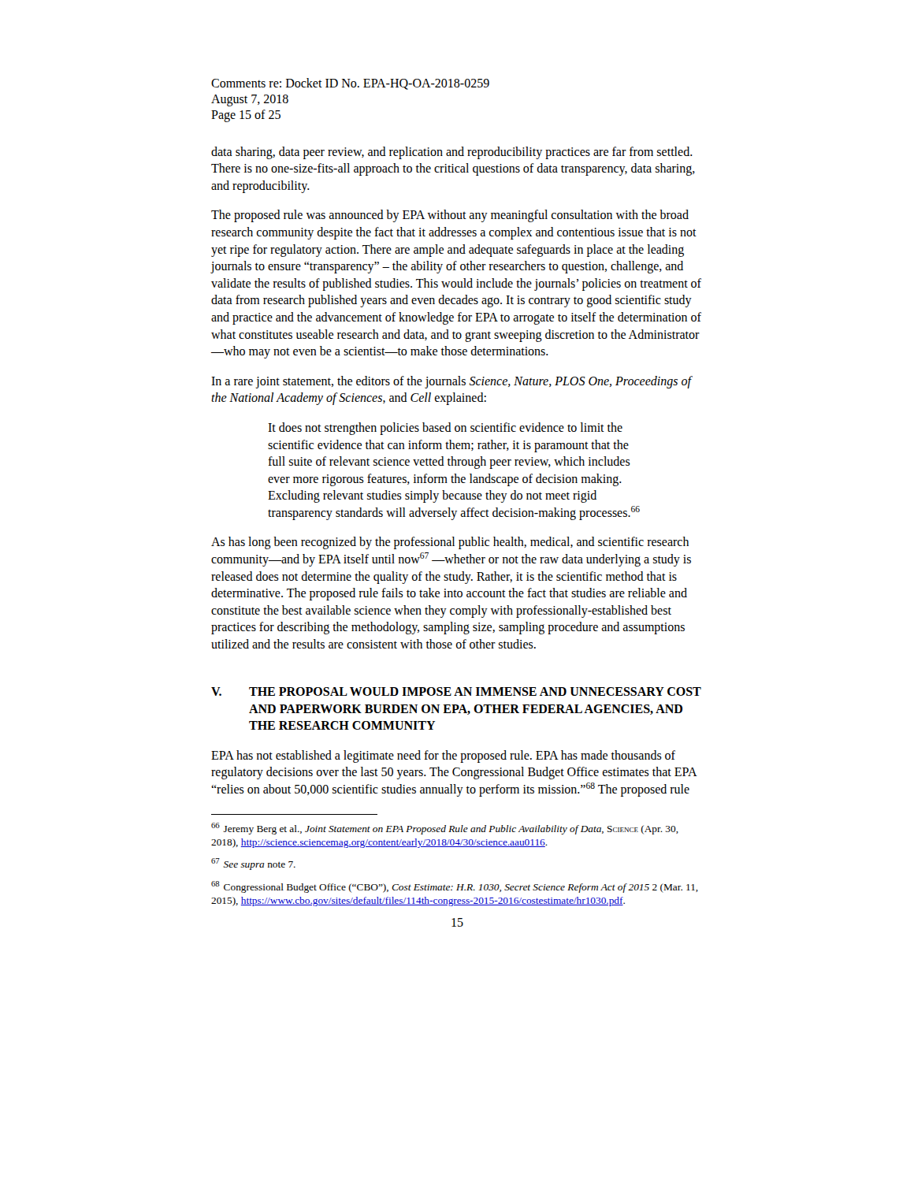Comments re: Docket ID No. EPA-HQ-OA-2018-0259
August 7, 2018
Page 15 of 25
data sharing, data peer review, and replication and reproducibility practices are far from settled. There is no one-size-fits-all approach to the critical questions of data transparency, data sharing, and reproducibility.
The proposed rule was announced by EPA without any meaningful consultation with the broad research community despite the fact that it addresses a complex and contentious issue that is not yet ripe for regulatory action. There are ample and adequate safeguards in place at the leading journals to ensure “transparency” – the ability of other researchers to question, challenge, and validate the results of published studies. This would include the journals’ policies on treatment of data from research published years and even decades ago. It is contrary to good scientific study and practice and the advancement of knowledge for EPA to arrogate to itself the determination of what constitutes useable research and data, and to grant sweeping discretion to the Administrator—who may not even be a scientist—to make those determinations.
In a rare joint statement, the editors of the journals Science, Nature, PLOS One, Proceedings of the National Academy of Sciences, and Cell explained:
It does not strengthen policies based on scientific evidence to limit the scientific evidence that can inform them; rather, it is paramount that the full suite of relevant science vetted through peer review, which includes ever more rigorous features, inform the landscape of decision making. Excluding relevant studies simply because they do not meet rigid transparency standards will adversely affect decision-making processes.66
As has long been recognized by the professional public health, medical, and scientific research community—and by EPA itself until now67 —whether or not the raw data underlying a study is released does not determine the quality of the study. Rather, it is the scientific method that is determinative. The proposed rule fails to take into account the fact that studies are reliable and constitute the best available science when they comply with professionally-established best practices for describing the methodology, sampling size, sampling procedure and assumptions utilized and the results are consistent with those of other studies.
V. The proposal would impose an immense and unnecessary cost and paperwork burden on EPA, other federal agencies, and the research community
EPA has not established a legitimate need for the proposed rule. EPA has made thousands of regulatory decisions over the last 50 years. The Congressional Budget Office estimates that EPA “relies on about 50,000 scientific studies annually to perform its mission.”68 The proposed rule
66 Jeremy Berg et al., Joint Statement on EPA Proposed Rule and Public Availability of Data, Science (Apr. 30, 2018), http://science.sciencemag.org/content/early/2018/04/30/science.aau0116.
67 See supra note 7.
68 Congressional Budget Office (“CBO”), Cost Estimate: H.R. 1030, Secret Science Reform Act of 2015 2 (Mar. 11, 2015), https://www.cbo.gov/sites/default/files/114th-congress-2015-2016/costestimate/hr1030.pdf.
15